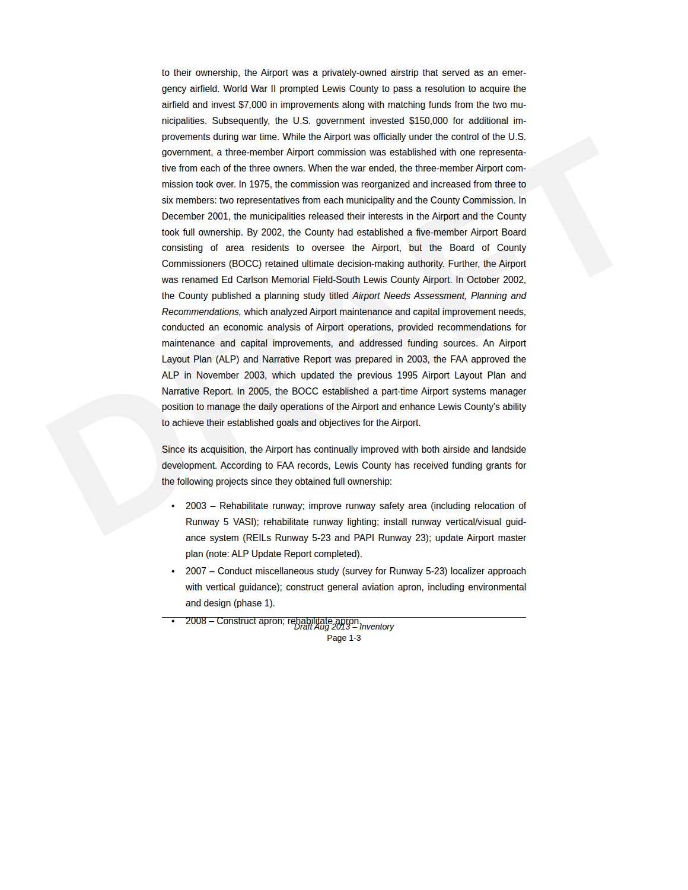DRAFT
to their ownership, the Airport was a privately-owned airstrip that served as an emergency airfield. World War II prompted Lewis County to pass a resolution to acquire the airfield and invest $7,000 in improvements along with matching funds from the two municipalities. Subsequently, the U.S. government invested $150,000 for additional improvements during war time. While the Airport was officially under the control of the U.S. government, a three-member Airport commission was established with one representative from each of the three owners. When the war ended, the three-member Airport commission took over. In 1975, the commission was reorganized and increased from three to six members: two representatives from each municipality and the County Commission. In December 2001, the municipalities released their interests in the Airport and the County took full ownership. By 2002, the County had established a five-member Airport Board consisting of area residents to oversee the Airport, but the Board of County Commissioners (BOCC) retained ultimate decision-making authority. Further, the Airport was renamed Ed Carlson Memorial Field-South Lewis County Airport. In October 2002, the County published a planning study titled Airport Needs Assessment, Planning and Recommendations, which analyzed Airport maintenance and capital improvement needs, conducted an economic analysis of Airport operations, provided recommendations for maintenance and capital improvements, and addressed funding sources. An Airport Layout Plan (ALP) and Narrative Report was prepared in 2003, the FAA approved the ALP in November 2003, which updated the previous 1995 Airport Layout Plan and Narrative Report. In 2005, the BOCC established a part-time Airport systems manager position to manage the daily operations of the Airport and enhance Lewis County's ability to achieve their established goals and objectives for the Airport.
Since its acquisition, the Airport has continually improved with both airside and landside development. According to FAA records, Lewis County has received funding grants for the following projects since they obtained full ownership:
2003 – Rehabilitate runway; improve runway safety area (including relocation of Runway 5 VASI); rehabilitate runway lighting; install runway vertical/visual guidance system (REILs Runway 5-23 and PAPI Runway 23); update Airport master plan (note: ALP Update Report completed).
2007 – Conduct miscellaneous study (survey for Runway 5-23) localizer approach with vertical guidance); construct general aviation apron, including environmental and design (phase 1).
2008 – Construct apron; rehabilitate apron.
Draft Aug 2013 – Inventory
Page 1-3